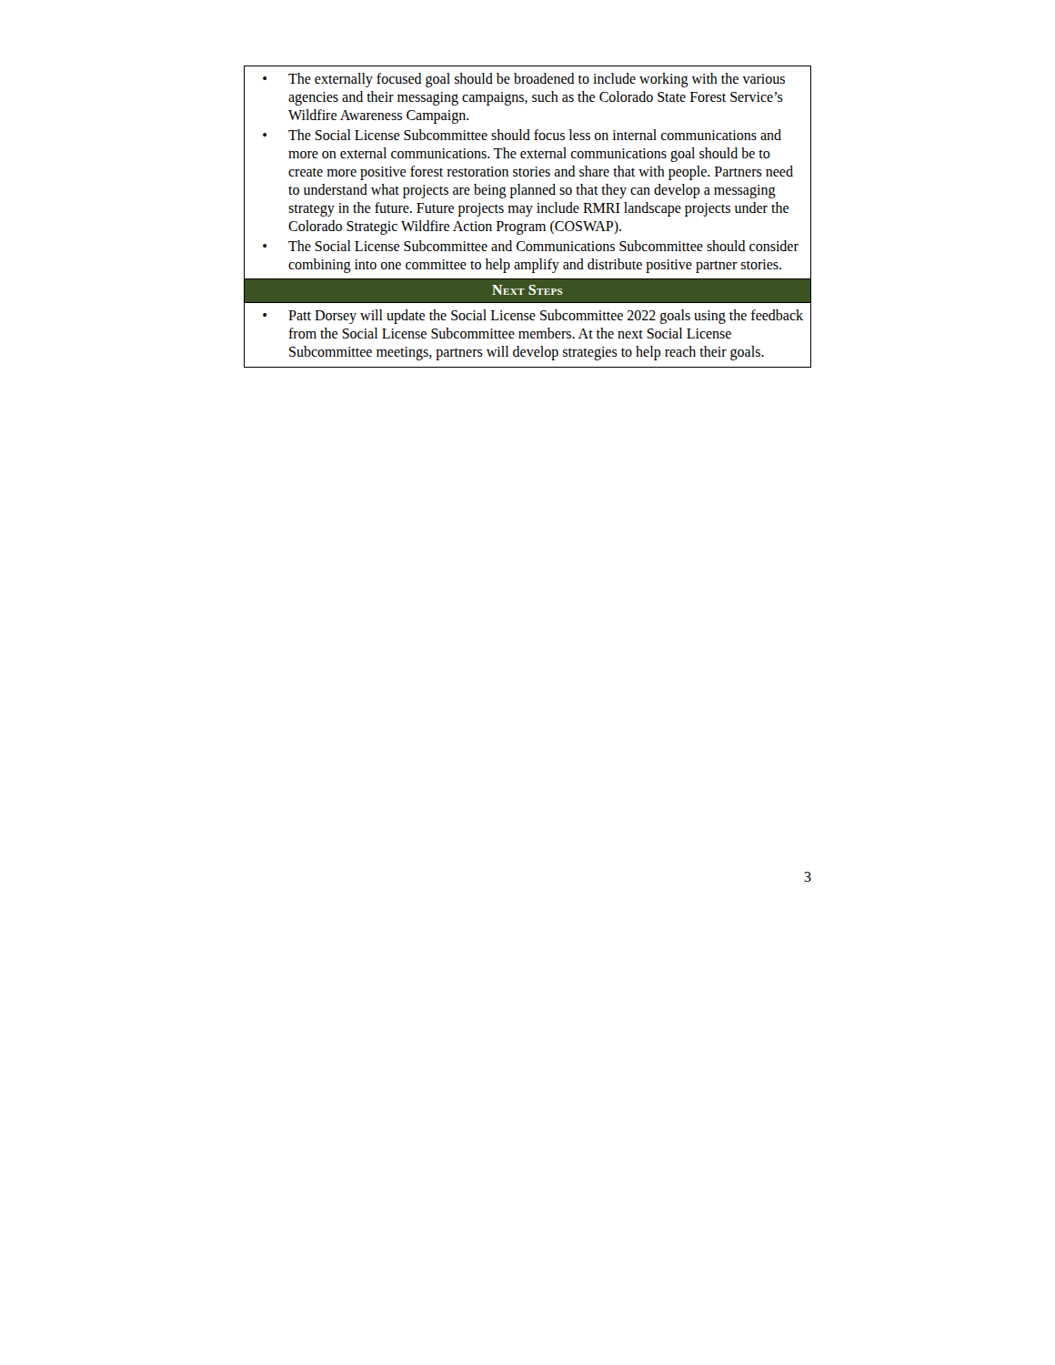| The externally focused goal should be broadened to include working with the various agencies and their messaging campaigns, such as the Colorado State Forest Service’s Wildfire Awareness Campaign. The Social License Subcommittee should focus less on internal communications and more on external communications. The external communications goal should be to create more positive forest restoration stories and share that with people. Partners need to understand what projects are being planned so that they can develop a messaging strategy in the future. Future projects may include RMRI landscape projects under the Colorado Strategic Wildfire Action Program (COSWAP). The Social License Subcommittee and Communications Subcommittee should consider combining into one committee to help amplify and distribute positive partner stories. |
| Next Steps |
| Patt Dorsey will update the Social License Subcommittee 2022 goals using the feedback from the Social License Subcommittee members. At the next Social License Subcommittee meetings, partners will develop strategies to help reach their goals. |
3